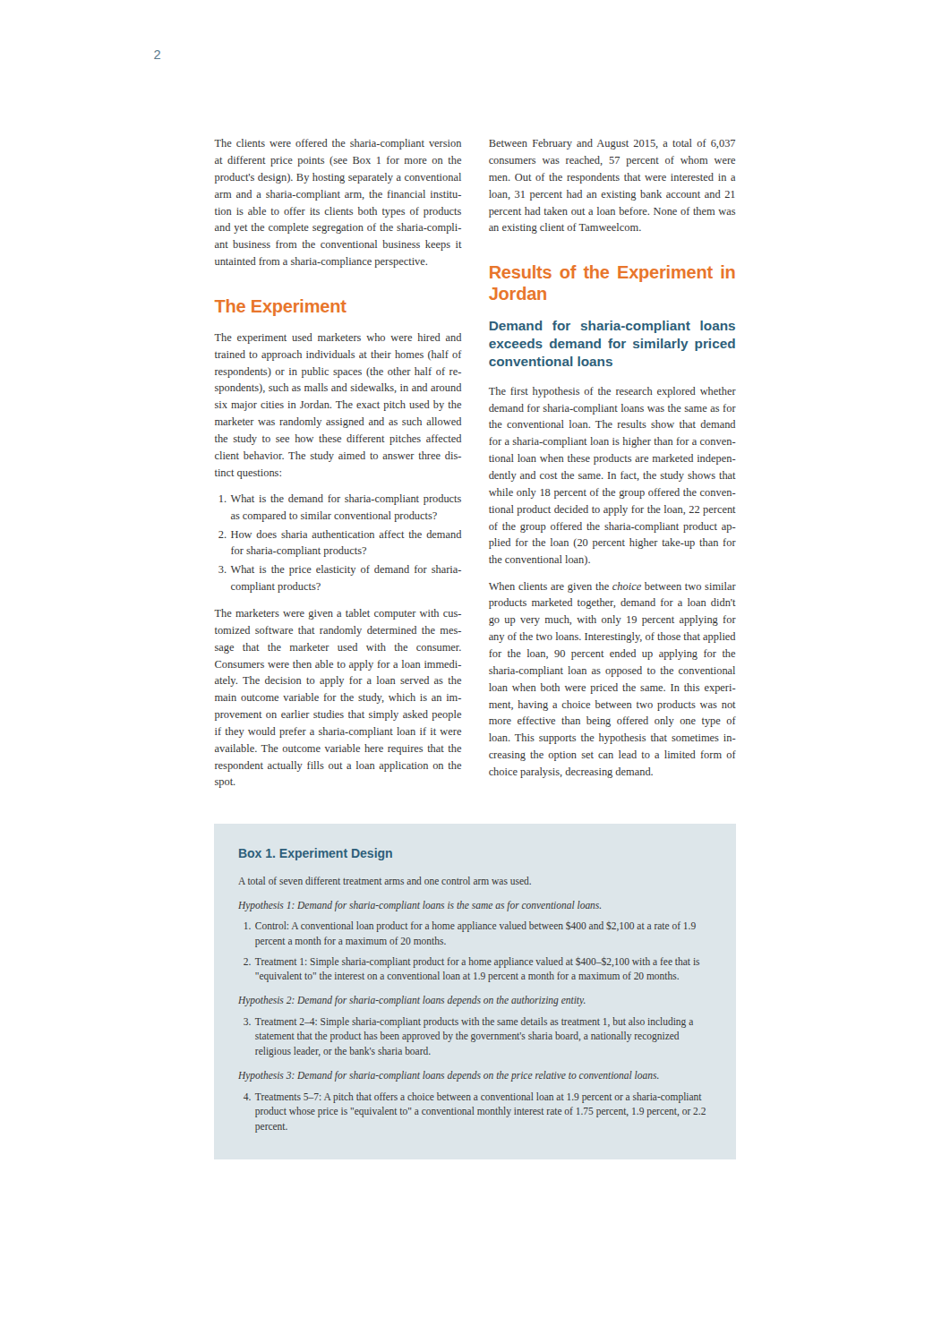2
The clients were offered the sharia-compliant version at different price points (see Box 1 for more on the product's design). By hosting separately a conventional arm and a sharia-compliant arm, the financial institution is able to offer its clients both types of products and yet the complete segregation of the sharia-compliant business from the conventional business keeps it untainted from a sharia-compliance perspective.
The Experiment
The experiment used marketers who were hired and trained to approach individuals at their homes (half of respondents) or in public spaces (the other half of respondents), such as malls and sidewalks, in and around six major cities in Jordan. The exact pitch used by the marketer was randomly assigned and as such allowed the study to see how these different pitches affected client behavior. The study aimed to answer three distinct questions:
What is the demand for sharia-compliant products as compared to similar conventional products?
How does sharia authentication affect the demand for sharia-compliant products?
What is the price elasticity of demand for sharia-compliant products?
The marketers were given a tablet computer with customized software that randomly determined the message that the marketer used with the consumer. Consumers were then able to apply for a loan immediately. The decision to apply for a loan served as the main outcome variable for the study, which is an improvement on earlier studies that simply asked people if they would prefer a sharia-compliant loan if it were available. The outcome variable here requires that the respondent actually fills out a loan application on the spot.
Between February and August 2015, a total of 6,037 consumers was reached, 57 percent of whom were men. Out of the respondents that were interested in a loan, 31 percent had an existing bank account and 21 percent had taken out a loan before. None of them was an existing client of Tamweelcom.
Results of the Experiment in Jordan
Demand for sharia-compliant loans exceeds demand for similarly priced conventional loans
The first hypothesis of the research explored whether demand for sharia-compliant loans was the same as for the conventional loan. The results show that demand for a sharia-compliant loan is higher than for a conventional loan when these products are marketed independently and cost the same. In fact, the study shows that while only 18 percent of the group offered the conventional product decided to apply for the loan, 22 percent of the group offered the sharia-compliant product applied for the loan (20 percent higher take-up than for the conventional loan).
When clients are given the choice between two similar products marketed together, demand for a loan didn't go up very much, with only 19 percent applying for any of the two loans. Interestingly, of those that applied for the loan, 90 percent ended up applying for the sharia-compliant loan as opposed to the conventional loan when both were priced the same. In this experiment, having a choice between two products was not more effective than being offered only one type of loan. This supports the hypothesis that sometimes increasing the option set can lead to a limited form of choice paralysis, decreasing demand.
Box 1. Experiment Design
A total of seven different treatment arms and one control arm was used.
Hypothesis 1: Demand for sharia-compliant loans is the same as for conventional loans.
Control: A conventional loan product for a home appliance valued between $400 and $2,100 at a rate of 1.9 percent a month for a maximum of 20 months.
Treatment 1: Simple sharia-compliant product for a home appliance valued at $400–$2,100 with a fee that is "equivalent to" the interest on a conventional loan at 1.9 percent a month for a maximum of 20 months.
Hypothesis 2: Demand for sharia-compliant loans depends on the authorizing entity.
Treatment 2–4: Simple sharia-compliant products with the same details as treatment 1, but also including a statement that the product has been approved by the government's sharia board, a nationally recognized religious leader, or the bank's sharia board.
Hypothesis 3: Demand for sharia-compliant loans depends on the price relative to conventional loans.
Treatments 5–7: A pitch that offers a choice between a conventional loan at 1.9 percent or a sharia-compliant product whose price is "equivalent to" a conventional monthly interest rate of 1.75 percent, 1.9 percent, or 2.2 percent.